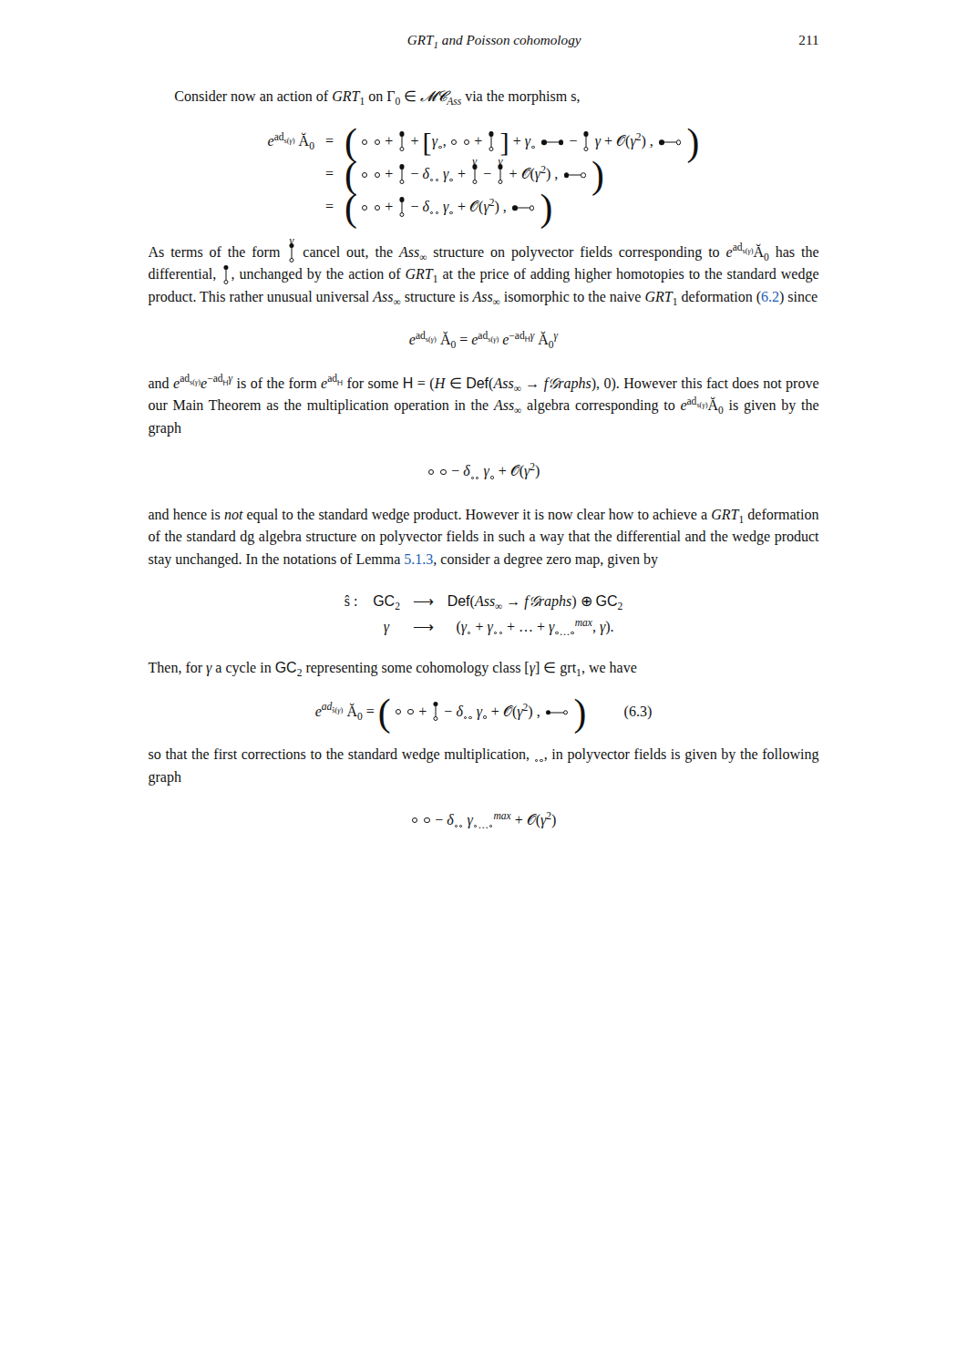GRT1 and Poisson cohomology 211
Consider now an action of GRT1 on Γ0 ∈ 𝓜𝓒Ass via the morphism s,
| e ad s ( γ ) Ă 0 | = | ( + + [ γ , + ] + γ − γ + 𝒪 ( γ 2 ) , ) |
| | = | ( + − δ γ + γ − γ + 𝒪 ( γ 2 ) , ) |
| | = | ( + − δ γ + 𝒪 ( γ 2 ) , ) |
As terms of the form γ cancel out, the Ass∞ structure on polyvector fields corresponding to eads(γ)Ă0 has the differential, , unchanged by the action of GRT1 at the price of adding higher homotopies to the standard wedge product. This rather unusual universal Ass∞ structure is Ass∞ isomorphic to the naive GRT1 deformation (6.2) since
eads(γ) Ă0 = eads(γ) e−adHγ Ă0γ
and eads(γ)e−adHγ is of the form eadH for some H = (H ∈ Def(Ass∞ → f𝒢raphs), 0). However this fact does not prove our Main Theorem as the multiplication operation in the Ass∞ algebra corresponding to eads(γ)Ă0 is given by the graph
− δ γ + 𝒪(γ2)
and hence is not equal to the standard wedge product. However it is now clear how to achieve a GRT1 deformation of the standard dg algebra structure on polyvector fields in such a way that the differential and the wedge product stay unchanged. In the notations of Lemma 5.1.3, consider a degree zero map, given by
| ŝ : | GC 2 | ⟶ | Def ( Ass ∞ → f𝒢raphs ) ⊕ GC 2 |
| | γ | ⟶ | ( γ + γ + … + γ … max , γ ). |
Then, for γ a cycle in GC2 representing some cohomology class [γ] ∈ grt1, we have
eadŝ(γ) Ă0 = ( + − δ γ + 𝒪(γ2) , ) (6.3)
so that the first corrections to the standard wedge multiplication, , in polyvector fields is given by the following graph
− δ γ …max + 𝒪(γ2)